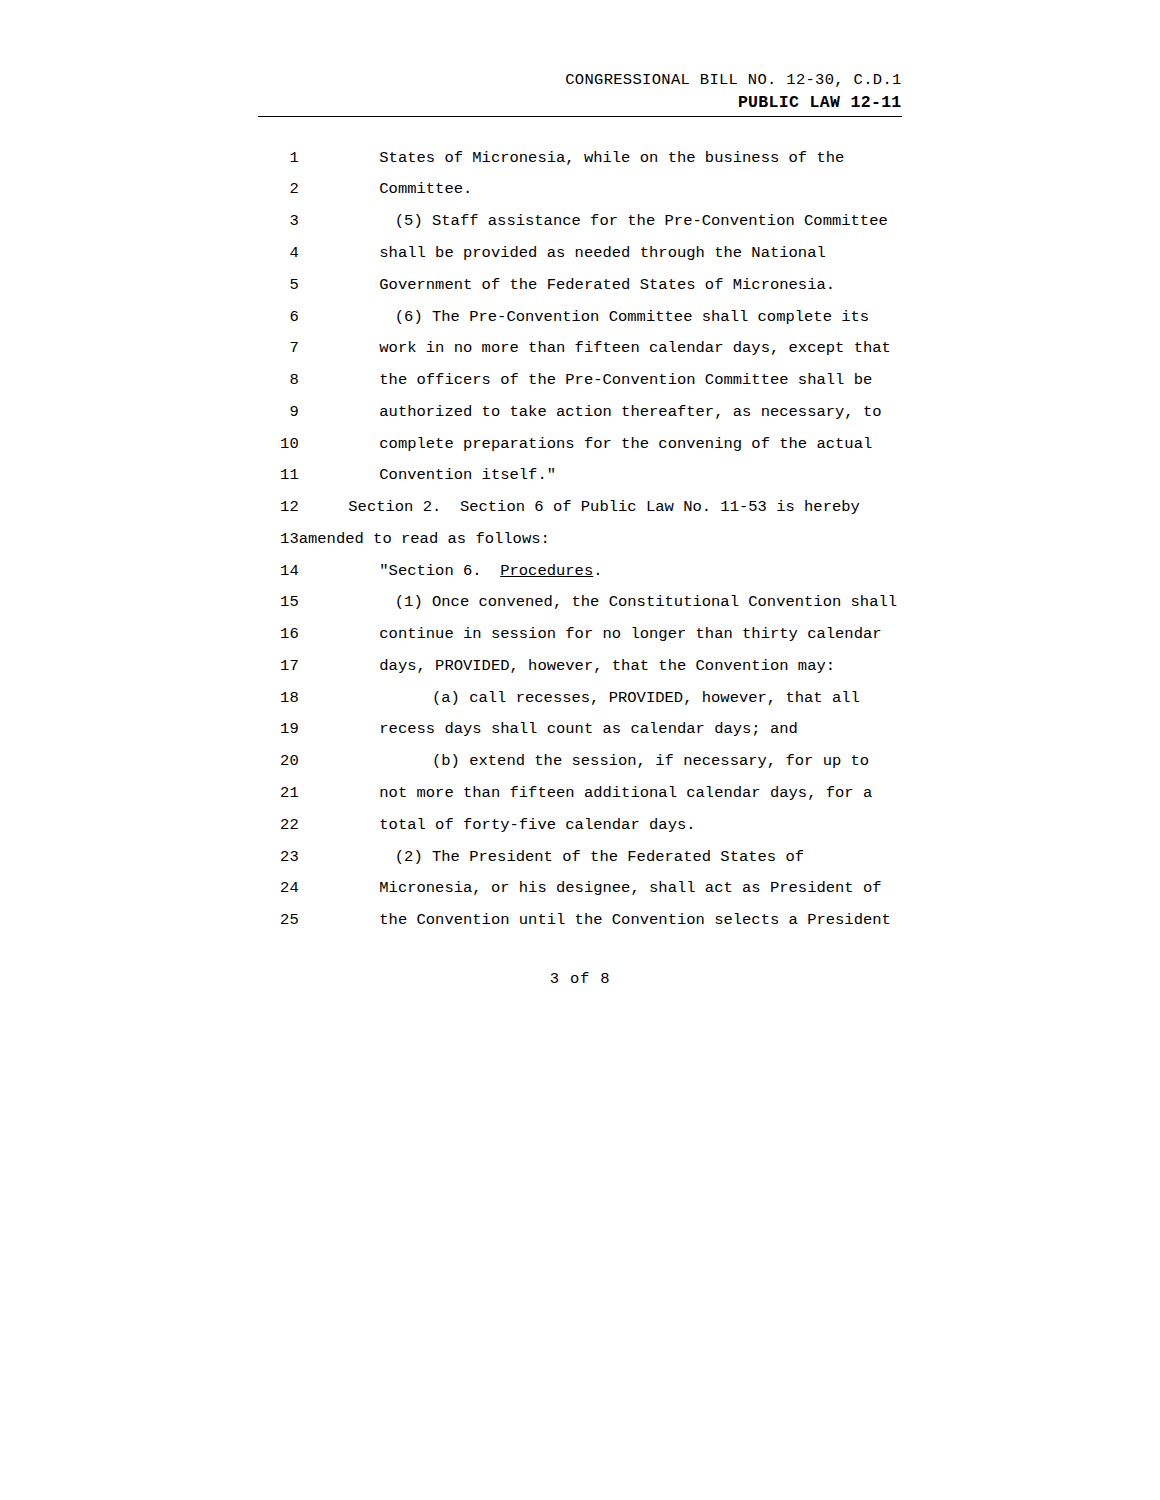CONGRESSIONAL BILL NO. 12-30, C.D.1
PUBLIC LAW 12-11
| 1 | States of Micronesia, while on the business of the |
| 2 | Committee. |
| 3 | (5) Staff assistance for the Pre-Convention Committee |
| 4 | shall be provided as needed through the National |
| 5 | Government of the Federated States of Micronesia. |
| 6 | (6) The Pre-Convention Committee shall complete its |
| 7 | work in no more than fifteen calendar days, except that |
| 8 | the officers of the Pre-Convention Committee shall be |
| 9 | authorized to take action thereafter, as necessary, to |
| 10 | complete preparations for the convening of the actual |
| 11 | Convention itself." |
| 12 | Section 2. Section 6 of Public Law No. 11-53 is hereby |
| 13 | amended to read as follows: |
| 14 | "Section 6. Procedures . |
| 15 | (1) Once convened, the Constitutional Convention shall |
| 16 | continue in session for no longer than thirty calendar |
| 17 | days, PROVIDED, however, that the Convention may: |
| 18 | (a) call recesses, PROVIDED, however, that all |
| 19 | recess days shall count as calendar days; and |
| 20 | (b) extend the session, if necessary, for up to |
| 21 | not more than fifteen additional calendar days, for a |
| 22 | total of forty-five calendar days. |
| 23 | (2) The President of the Federated States of |
| 24 | Micronesia, or his designee, shall act as President of |
| 25 | the Convention until the Convention selects a President |
3 of 8